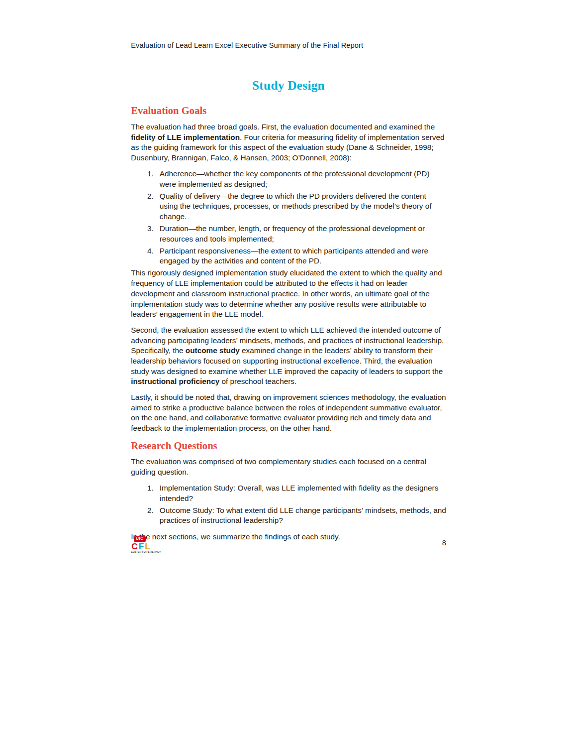Evaluation of Lead Learn Excel Executive Summary of the Final Report
Study Design
Evaluation Goals
The evaluation had three broad goals. First, the evaluation documented and examined the fidelity of LLE implementation. Four criteria for measuring fidelity of implementation served as the guiding framework for this aspect of the evaluation study (Dane & Schneider, 1998; Dusenbury, Brannigan, Falco, & Hansen, 2003; O’Donnell, 2008):
Adherence—whether the key components of the professional development (PD) were implemented as designed;
Quality of delivery—the degree to which the PD providers delivered the content using the techniques, processes, or methods prescribed by the model’s theory of change.
Duration—the number, length, or frequency of the professional development or resources and tools implemented;
Participant responsiveness—the extent to which participants attended and were engaged by the activities and content of the PD.
This rigorously designed implementation study elucidated the extent to which the quality and frequency of LLE implementation could be attributed to the effects it had on leader development and classroom instructional practice. In other words, an ultimate goal of the implementation study was to determine whether any positive results were attributable to leaders’ engagement in the LLE model.
Second, the evaluation assessed the extent to which LLE achieved the intended outcome of advancing participating leaders’ mindsets, methods, and practices of instructional leadership. Specifically, the outcome study examined change in the leaders’ ability to transform their leadership behaviors focused on supporting instructional excellence. Third, the evaluation study was designed to examine whether LLE improved the capacity of leaders to support the instructional proficiency of preschool teachers.
Lastly, it should be noted that, drawing on improvement sciences methodology, the evaluation aimed to strike a productive balance between the roles of independent summative evaluator, on the one hand, and collaborative formative evaluator providing rich and timely data and feedback to the implementation process, on the other hand.
Research Questions
The evaluation was comprised of two complementary studies each focused on a central guiding question.
Implementation Study: Overall, was LLE implemented with fidelity as the designers intended?
Outcome Study: To what extent did LLE change participants’ mindsets, methods, and practices of instructional leadership?
In the next sections, we summarize the findings of each study.
UIC
CFL
CENTER FOR LITERACY
8